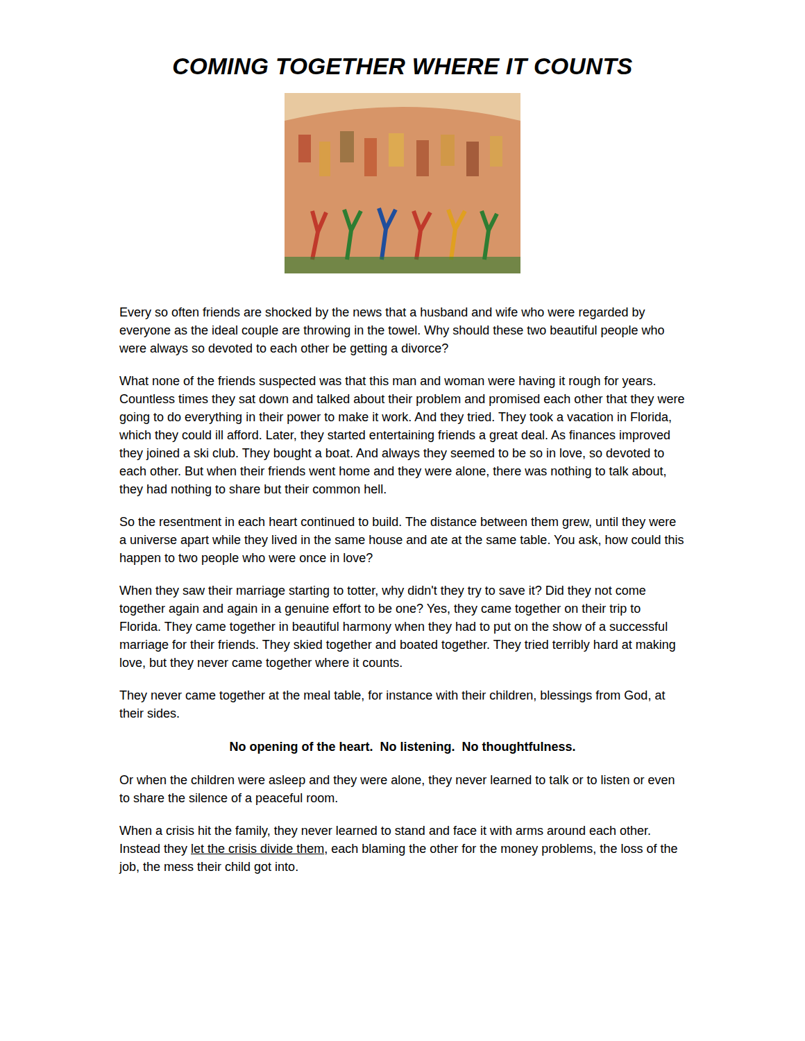COMING TOGETHER WHERE IT COUNTS
Every so often friends are shocked by the news that a husband and wife who were regarded by everyone as the ideal couple are throwing in the towel. Why should these two beautiful people who were always so devoted to each other be getting a divorce?
What none of the friends suspected was that this man and woman were having it rough for years. Countless times they sat down and talked about their problem and promised each other that they were going to do everything in their power to make it work. And they tried. They took a vacation in Florida, which they could ill afford. Later, they started entertaining friends a great deal. As finances improved they joined a ski club. They bought a boat. And always they seemed to be so in love, so devoted to each other. But when their friends went home and they were alone, there was nothing to talk about, they had nothing to share but their common hell.
So the resentment in each heart continued to build. The distance between them grew, until they were a universe apart while they lived in the same house and ate at the same table. You ask, how could this happen to two people who were once in love?
When they saw their marriage starting to totter, why didn't they try to save it? Did they not come together again and again in a genuine effort to be one? Yes, they came together on their trip to Florida. They came together in beautiful harmony when they had to put on the show of a successful marriage for their friends. They skied together and boated together. They tried terribly hard at making love, but they never came together where it counts.
They never came together at the meal table, for instance with their children, blessings from God, at their sides.
No opening of the heart. No listening. No thoughtfulness.
Or when the children were asleep and they were alone, they never learned to talk or to listen or even to share the silence of a peaceful room.
When a crisis hit the family, they never learned to stand and face it with arms around each other. Instead they let the crisis divide them, each blaming the other for the money problems, the loss of the job, the mess their child got into.